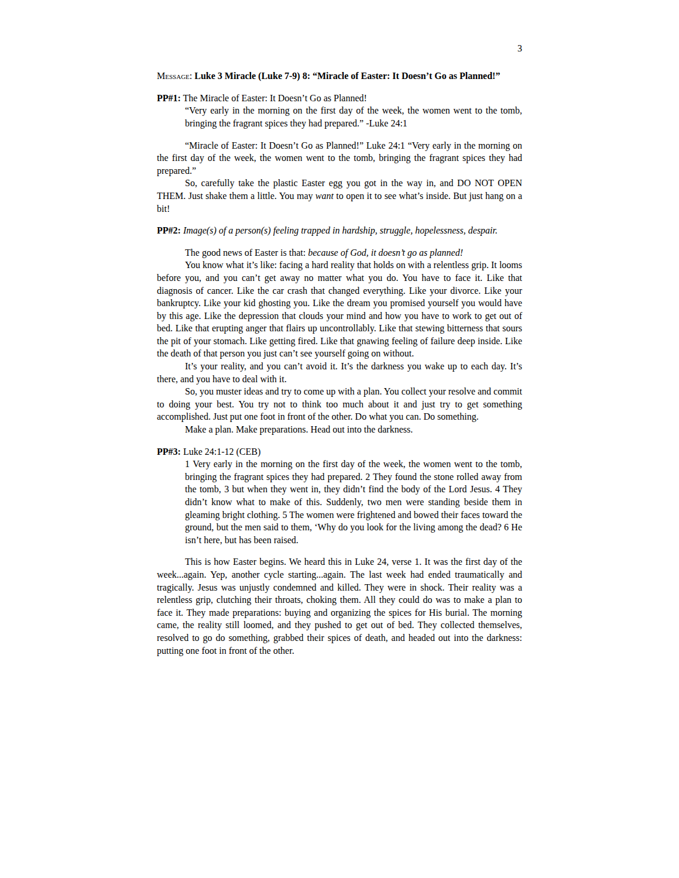3
Message: Luke 3 Miracle (Luke 7-9) 8: “Miracle of Easter: It Doesn’t Go as Planned!”
PP#1: The Miracle of Easter: It Doesn’t Go as Planned!
“Very early in the morning on the first day of the week, the women went to the tomb, bringing the fragrant spices they had prepared.” -Luke 24:1
“Miracle of Easter: It Doesn’t Go as Planned!” Luke 24:1 “Very early in the morning on the first day of the week, the women went to the tomb, bringing the fragrant spices they had prepared.”
So, carefully take the plastic Easter egg you got in the way in, and DO NOT OPEN THEM. Just shake them a little. You may want to open it to see what’s inside. But just hang on a bit!
PP#2: Image(s) of a person(s) feeling trapped in hardship, struggle, hopelessness, despair.
The good news of Easter is that: because of God, it doesn’t go as planned!
You know what it’s like: facing a hard reality that holds on with a relentless grip. It looms before you, and you can’t get away no matter what you do. You have to face it. Like that diagnosis of cancer. Like the car crash that changed everything. Like your divorce. Like your bankruptcy. Like your kid ghosting you. Like the dream you promised yourself you would have by this age. Like the depression that clouds your mind and how you have to work to get out of bed. Like that erupting anger that flairs up uncontrollably. Like that stewing bitterness that sours the pit of your stomach. Like getting fired. Like that gnawing feeling of failure deep inside. Like the death of that person you just can’t see yourself going on without.
It’s your reality, and you can’t avoid it. It’s the darkness you wake up to each day. It’s there, and you have to deal with it.
So, you muster ideas and try to come up with a plan. You collect your resolve and commit to doing your best. You try not to think too much about it and just try to get something accomplished. Just put one foot in front of the other. Do what you can. Do something.
Make a plan. Make preparations. Head out into the darkness.
PP#3: Luke 24:1-12 (CEB)
1 Very early in the morning on the first day of the week, the women went to the tomb, bringing the fragrant spices they had prepared. 2 They found the stone rolled away from the tomb, 3 but when they went in, they didn’t find the body of the Lord Jesus. 4 They didn’t know what to make of this. Suddenly, two men were standing beside them in gleaming bright clothing. 5 The women were frightened and bowed their faces toward the ground, but the men said to them, ‘Why do you look for the living among the dead? 6 He isn’t here, but has been raised.
This is how Easter begins. We heard this in Luke 24, verse 1. It was the first day of the week...again. Yep, another cycle starting...again. The last week had ended traumatically and tragically. Jesus was unjustly condemned and killed. They were in shock. Their reality was a relentless grip, clutching their throats, choking them. All they could do was to make a plan to face it. They made preparations: buying and organizing the spices for His burial. The morning came, the reality still loomed, and they pushed to get out of bed. They collected themselves, resolved to go do something, grabbed their spices of death, and headed out into the darkness: putting one foot in front of the other.